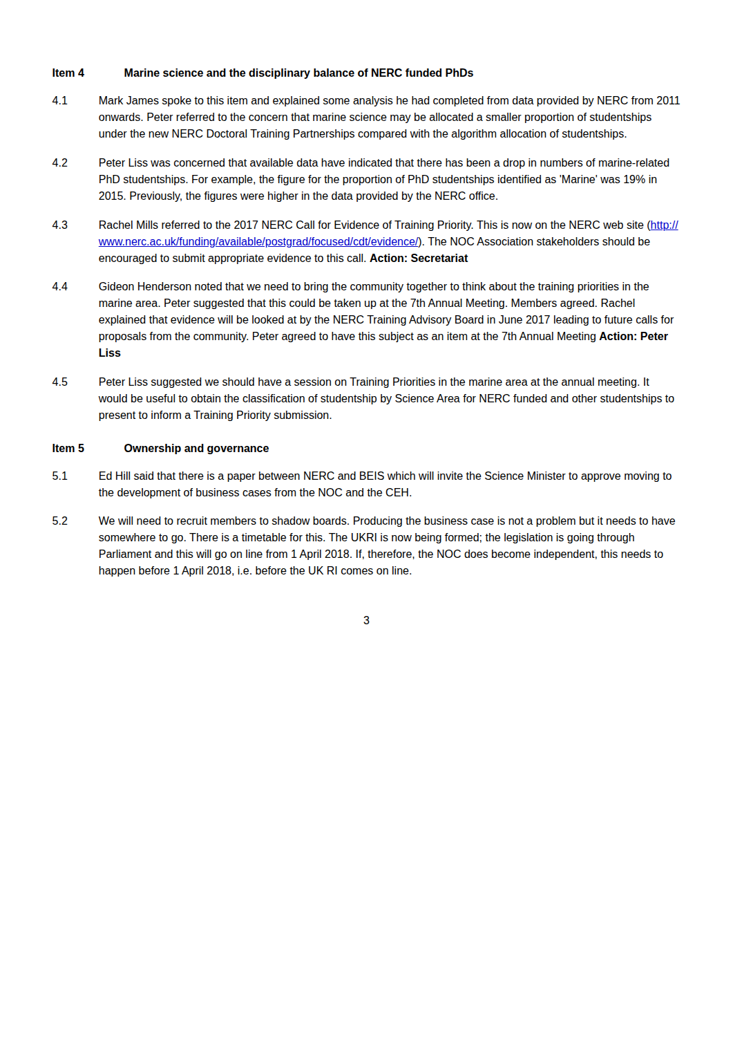Item 4 Marine science and the disciplinary balance of NERC funded PhDs
4.1 Mark James spoke to this item and explained some analysis he had completed from data provided by NERC from 2011 onwards. Peter referred to the concern that marine science may be allocated a smaller proportion of studentships under the new NERC Doctoral Training Partnerships compared with the algorithm allocation of studentships.
4.2 Peter Liss was concerned that available data have indicated that there has been a drop in numbers of marine-related PhD studentships. For example, the figure for the proportion of PhD studentships identified as 'Marine' was 19% in 2015. Previously, the figures were higher in the data provided by the NERC office.
4.3 Rachel Mills referred to the 2017 NERC Call for Evidence of Training Priority. This is now on the NERC web site (http://www.nerc.ac.uk/funding/available/postgrad/focused/cdt/evidence/). The NOC Association stakeholders should be encouraged to submit appropriate evidence to this call. Action: Secretariat
4.4 Gideon Henderson noted that we need to bring the community together to think about the training priorities in the marine area. Peter suggested that this could be taken up at the 7th Annual Meeting. Members agreed. Rachel explained that evidence will be looked at by the NERC Training Advisory Board in June 2017 leading to future calls for proposals from the community. Peter agreed to have this subject as an item at the 7th Annual Meeting Action: Peter Liss
4.5 Peter Liss suggested we should have a session on Training Priorities in the marine area at the annual meeting. It would be useful to obtain the classification of studentship by Science Area for NERC funded and other studentships to present to inform a Training Priority submission.
Item 5 Ownership and governance
5.1 Ed Hill said that there is a paper between NERC and BEIS which will invite the Science Minister to approve moving to the development of business cases from the NOC and the CEH.
5.2 We will need to recruit members to shadow boards. Producing the business case is not a problem but it needs to have somewhere to go. There is a timetable for this. The UKRI is now being formed; the legislation is going through Parliament and this will go on line from 1 April 2018. If, therefore, the NOC does become independent, this needs to happen before 1 April 2018, i.e. before the UK RI comes on line.
3